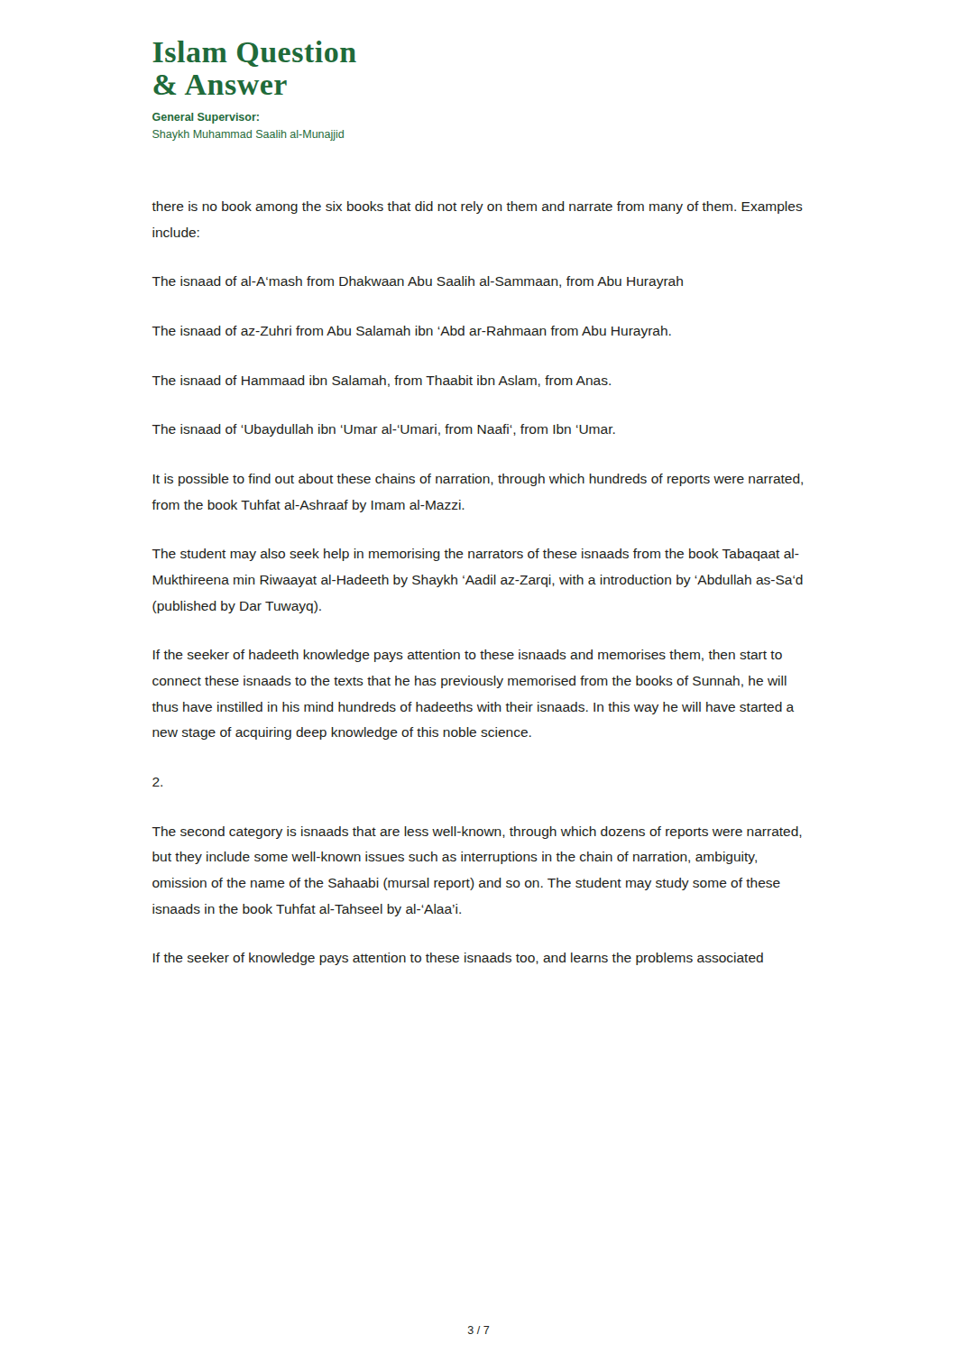Islam Question & Answer
General Supervisor: Shaykh Muhammad Saalih al-Munajjid
there is no book among the six books that did not rely on them and narrate from many of them. Examples include:
The isnaad of al-A‘mash from Dhakwaan Abu Saalih al-Sammaan, from Abu Hurayrah
The isnaad of az-Zuhri from Abu Salamah ibn ‘Abd ar-Rahmaan from Abu Hurayrah.
The isnaad of Hammaad ibn Salamah, from Thaabit ibn Aslam, from Anas.
The isnaad of ‘Ubaydullah ibn ‘Umar al-‘Umari, from Naafi‘, from Ibn ‘Umar.
It is possible to find out about these chains of narration, through which hundreds of reports were narrated, from the book Tuhfat al-Ashraaf by Imam al-Mazzi.
The student may also seek help in memorising the narrators of these isnaads from the book Tabaqaat al-Mukthireena min Riwaayat al-Hadeeth by Shaykh ‘Aadil az-Zarqi, with a introduction by ‘Abdullah as-Sa‘d (published by Dar Tuwayq).
If the seeker of hadeeth knowledge pays attention to these isnaads and memorises them, then start to connect these isnaads to the texts that he has previously memorised from the books of Sunnah, he will thus have instilled in his mind hundreds of hadeeths with their isnaads. In this way he will have started a new stage of acquiring deep knowledge of this noble science.
2.
The second category is isnaads that are less well-known, through which dozens of reports were narrated, but they include some well-known issues such as interruptions in the chain of narration, ambiguity, omission of the name of the Sahaabi (mursal report) and so on. The student may study some of these isnaads in the book Tuhfat al-Tahseel by al-‘Alaa’i.
If the seeker of knowledge pays attention to these isnaads too, and learns the problems associated
3 / 7